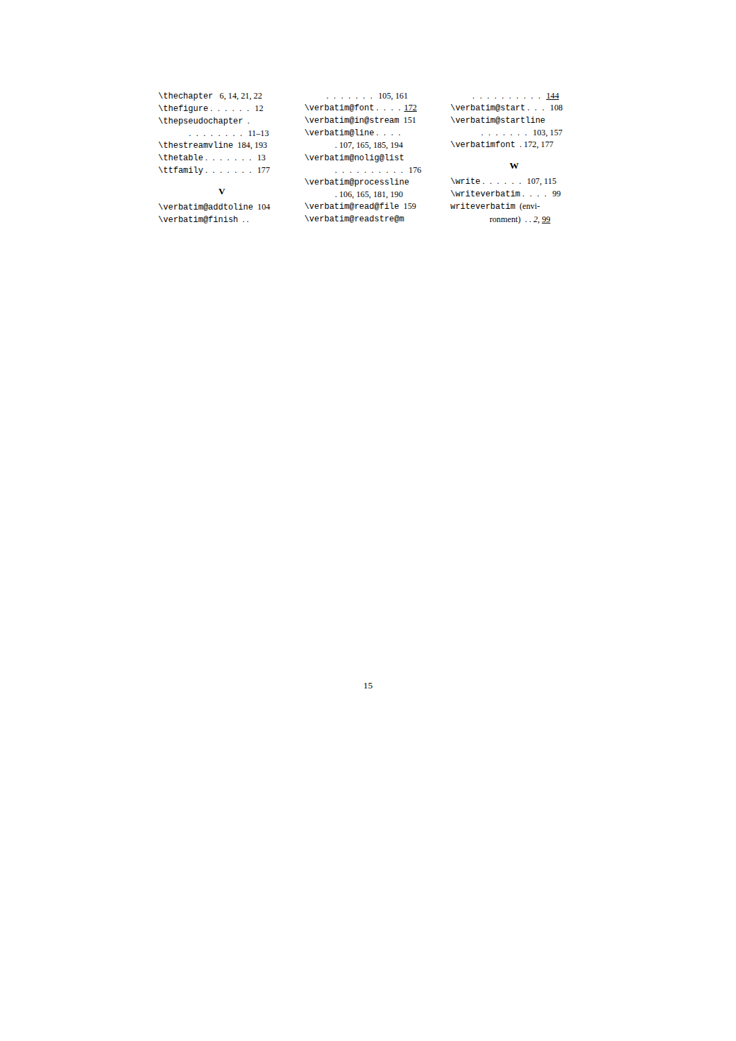\thechapter 6, 14, 21, 22
\thefigure . . . . . . 12
\thepseudochapter .
. . . . . . . . 11–13
\thestreamvline 184, 193
\thetable . . . . . . . 13
\ttfamily . . . . . . . 177
V
\verbatim@addtoline 104
\verbatim@finish . .
. . . . . . . 105, 161
\verbatim@font . . . . 172
\verbatim@in@stream 151
\verbatim@line . . . .
. 107, 165, 185, 194
\verbatim@nolig@list
. . . . . . . . . . 176
\verbatim@processline
. 106, 165, 181, 190
\verbatim@read@file 159
\verbatim@readstre@m
. . . . . . . . . . 144
\verbatim@start . . . 108
\verbatim@startline
. . . . . . . 103, 157
\verbatimfont . 172, 177
W
\write . . . . . . 107, 115
\writeverbatim . . . . 99
writeverbatim (envi-
ronment) . . 2, 99
15